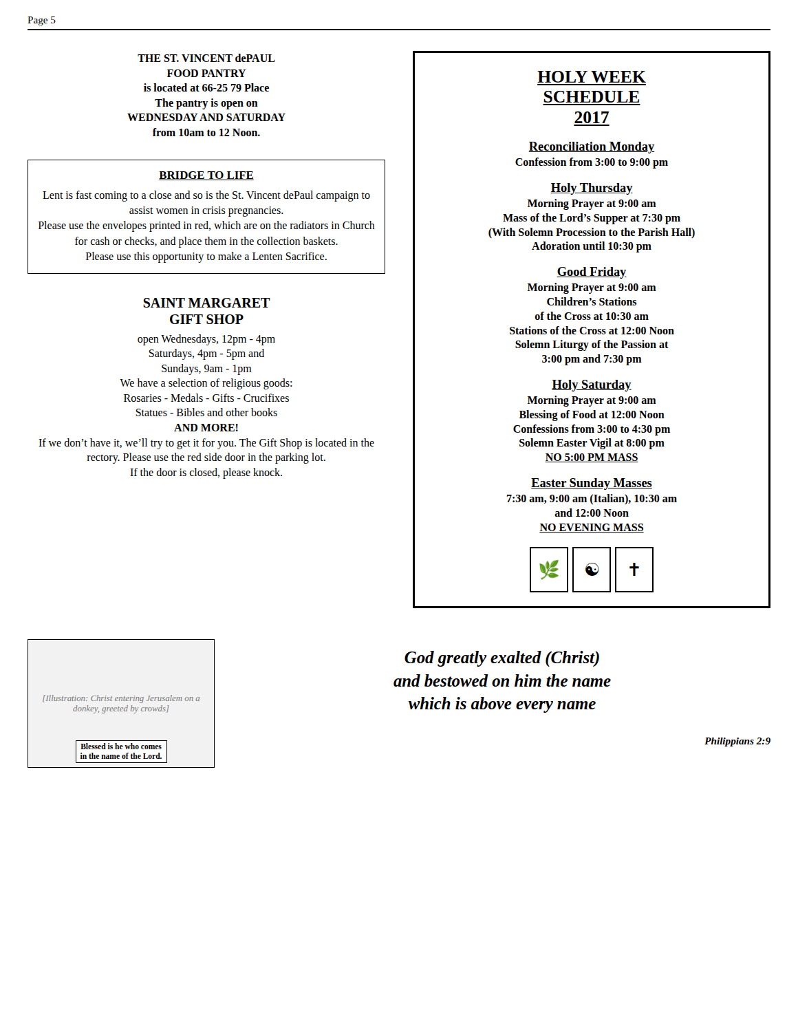Page 5
THE ST. VINCENT dePAUL
FOOD PANTRY
is located at 66-25 79 Place
The pantry is open on
WEDNESDAY AND SATURDAY
from 10am to 12 Noon.
BRIDGE TO LIFE
Lent is fast coming to a close and so is the St. Vincent dePaul campaign to assist women in crisis pregnancies.
Please use the envelopes printed in red, which are on the radiators in Church for cash or checks, and place them in the collection baskets.
Please use this opportunity to make a Lenten Sacrifice.
SAINT MARGARET
GIFT SHOP
open Wednesdays, 12pm - 4pm
Saturdays, 4pm - 5pm and
Sundays, 9am - 1pm
We have a selection of religious goods:
Rosaries - Medals - Gifts - Crucifixes
Statues - Bibles and other books
AND MORE!
If we don’t have it, we’ll try to get it for you. The Gift Shop is located in the rectory. Please use the red side door in the parking lot.
If the door is closed, please knock.
HOLY WEEK
SCHEDULE
2017
Reconciliation Monday
Confession from 3:00 to 9:00 pm
Holy Thursday
Morning Prayer at 9:00 am
Mass of the Lord’s Supper at 7:30 pm
(With Solemn Procession to the Parish Hall)
Adoration until 10:30 pm
Good Friday
Morning Prayer at 9:00 am
Children’s Stations
of the Cross at 10:30 am
Stations of the Cross at 12:00 Noon
Solemn Liturgy of the Passion at
3:00 pm and 7:30 pm
Holy Saturday
Morning Prayer at 9:00 am
Blessing of Food at 12:00 Noon
Confessions from 3:00 to 4:30 pm
Solemn Easter Vigil at 8:00 pm
NO 5:00 PM MASS
Easter Sunday Masses
7:30 am, 9:00 am (Italian), 10:30 am
and 12:00 Noon
NO EVENING MASS
🌿
☯
✝
[Illustration: Christ entering Jerusalem on a donkey, greeted by crowds]
Blessed is he who comes
in the name of the Lord.
God greatly exalted (Christ)
and bestowed on him the name
which is above every name
Philippians 2:9